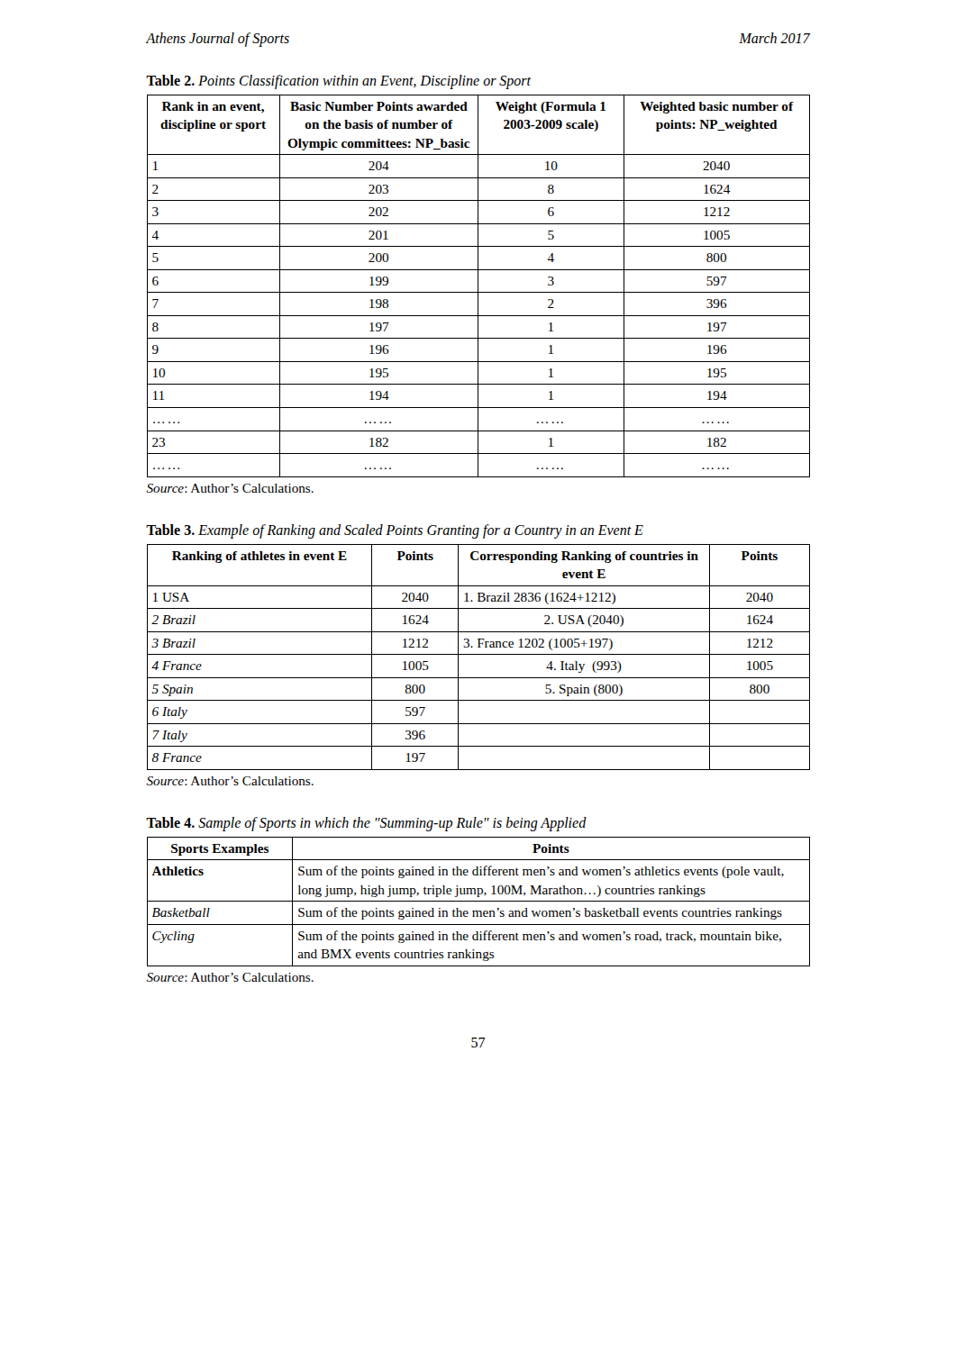Athens Journal of Sports March 2017
Table 2. Points Classification within an Event, Discipline or Sport
| Rank in an event, discipline or sport | Basic Number Points awarded on the basis of number of Olympic committees: NP_basic | Weight (Formula 1 2003-2009 scale) | Weighted basic number of points: NP_weighted |
| --- | --- | --- | --- |
| 1 | 204 | 10 | 2040 |
| 2 | 203 | 8 | 1624 |
| 3 | 202 | 6 | 1212 |
| 4 | 201 | 5 | 1005 |
| 5 | 200 | 4 | 800 |
| 6 | 199 | 3 | 597 |
| 7 | 198 | 2 | 396 |
| 8 | 197 | 1 | 197 |
| 9 | 196 | 1 | 196 |
| 10 | 195 | 1 | 195 |
| 11 | 194 | 1 | 194 |
| …… | …… | …… | …… |
| 23 | 182 | 1 | 182 |
| …… | …… | …… | …… |
Source: Author’s Calculations.
Table 3. Example of Ranking and Scaled Points Granting for a Country in an Event E
| Ranking of athletes in event E | Points | Corresponding Ranking of countries in event E | Points |
| --- | --- | --- | --- |
| 1 USA | 2040 | 1. Brazil 2836 (1624+1212) | 2040 |
| 2 Brazil | 1624 | 2. USA (2040) | 1624 |
| 3 Brazil | 1212 | 3. France 1202 (1005+197) | 1212 |
| 4 France | 1005 | 4. Italy (993) | 1005 |
| 5 Spain | 800 | 5. Spain (800) | 800 |
| 6 Italy | 597 | | |
| 7 Italy | 396 | | |
| 8 France | 197 | | |
Source: Author’s Calculations.
Table 4. Sample of Sports in which the "Summing-up Rule" is being Applied
| Sports Examples | Points |
| --- | --- |
| Athletics | Sum of the points gained in the different men’s and women’s athletics events (pole vault, long jump, high jump, triple jump, 100M, Marathon…) countries rankings |
| Basketball | Sum of the points gained in the men’s and women’s basketball events countries rankings |
| Cycling | Sum of the points gained in the different men’s and women’s road, track, mountain bike, and BMX events countries rankings |
Source: Author’s Calculations.
57